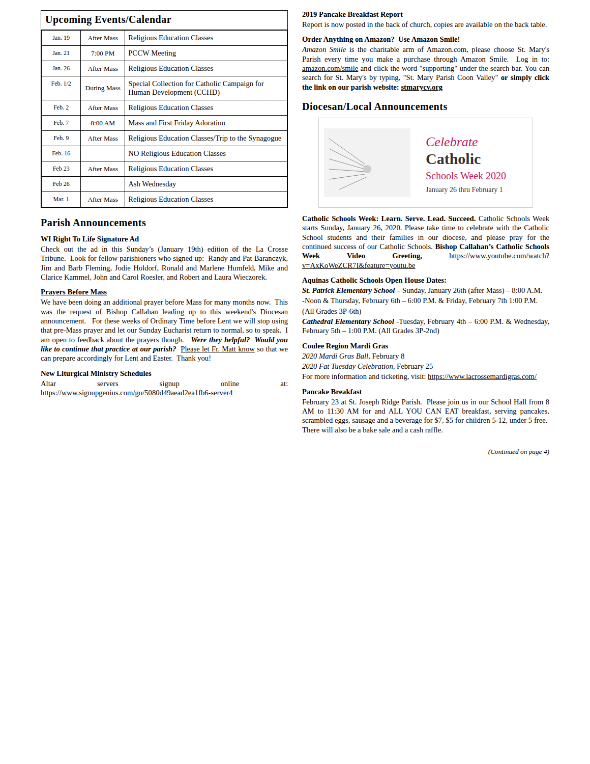Upcoming Events/Calendar
| Jan. 19 | After Mass | Religious Education Classes |
| Jan. 21 | 7:00 PM | PCCW Meeting |
| Jan. 26 | After Mass | Religious Education Classes |
| Feb. 1/2 | During Mass | Special Collection for Catholic Campaign for Human Development (CCHD) |
| Feb. 2 | After Mass | Religious Education Classes |
| Feb. 7 | 8:00 AM | Mass and First Friday Adoration |
| Feb. 9 | After Mass | Religious Education Classes/Trip to the Synagogue |
| Feb. 16 | | NO Religious Education Classes |
| Feb 23 | After Mass | Religious Education Classes |
| Feb 26 | | Ash Wednesday |
| Mar. 1 | After Mass | Religious Education Classes |
Parish Announcements
WI Right To Life Signature Ad
Check out the ad in this Sunday’s (January 19th) edition of the La Crosse Tribune. Look for fellow parishioners who signed up: Randy and Pat Baranczyk, Jim and Barb Fleming, Jodie Holdorf, Ronald and Marlene Humfeld, Mike and Clarice Kammel, John and Carol Roesler, and Robert and Laura Wieczorek.
Prayers Before Mass
We have been doing an additional prayer before Mass for many months now. This was the request of Bishop Callahan leading up to this weekend's Diocesan announcement. For these weeks of Ordinary Time before Lent we will stop using that pre-Mass prayer and let our Sunday Eucharist return to normal, so to speak. I am open to feedback about the prayers though. Were they helpful? Would you like to continue that practice at our parish? Please let Fr. Matt know so that we can prepare accordingly for Lent and Easter. Thank you!
New Liturgical Ministry Schedules
Altar servers signup online at: https://www.signupgenius.com/go/5080d49aead2ea1fb6-server4
2019 Pancake Breakfast Report
Report is now posted in the back of church, copies are available on the back table.
Order Anything on Amazon? Use Amazon Smile!
Amazon Smile is the charitable arm of Amazon.com, please choose St. Mary's Parish every time you make a purchase through Amazon Smile. Log in to: amazon.com/smile and click the word "supporting" under the search bar. You can search for St. Mary's by typing, "St. Mary Parish Coon Valley" or simply click the link on our parish website: stmarycv.org
Diocesan/Local Announcements
Catholic Schools Week: Learn. Serve. Lead. Succeed. Catholic Schools Week starts Sunday, January 26, 2020. Please take time to celebrate with the Catholic School students and their families in our diocese, and please pray for the continued success of our Catholic Schools. Bishop Callahan’s Catholic Schools Week Video Greeting, https://www.youtube.com/watch?v=AxKoWeZCR7I&feature=youtu.be
Aquinas Catholic Schools Open House Dates:
St. Patrick Elementary School – Sunday, January 26th (after Mass) – 8:00 A.M.
-Noon & Thursday, February 6th – 6:00 P.M. & Friday, February 7th 1:00 P.M.
(All Grades 3P-6th)
Cathedral Elementary School -Tuesday, February 4th – 6:00 P.M. & Wednesday, February 5th – 1:00 P.M. (All Grades 3P-2nd)
Coulee Region Mardi Gras
2020 Mardi Gras Ball, February 8
2020 Fat Tuesday Celebration, February 25
For more information and ticketing, visit: https://www.lacrossemardigras.com/
Pancake Breakfast
February 23 at St. Joseph Ridge Parish. Please join us in our School Hall from 8 AM to 11:30 AM for and ALL YOU CAN EAT breakfast, serving pancakes, scrambled eggs, sausage and a beverage for $7, $5 for children 5-12, under 5 free. There will also be a bake sale and a cash raffle.
(Continued on page 4)